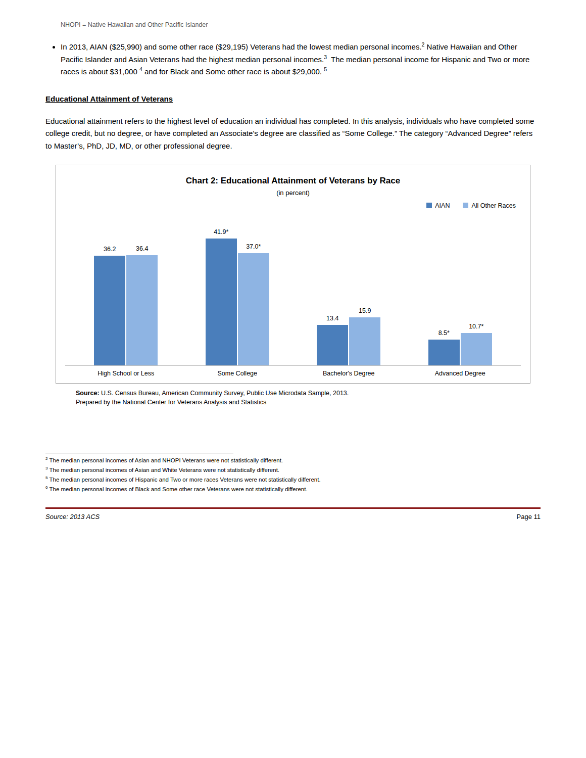NHOPI = Native Hawaiian and Other Pacific Islander
In 2013, AIAN ($25,990) and some other race ($29,195) Veterans had the lowest median personal incomes.2 Native Hawaiian and Other Pacific Islander and Asian Veterans had the highest median personal incomes.3 The median personal income for Hispanic and Two or more races is about $31,000 4 and for Black and Some other race is about $29,000. 5
Educational Attainment of Veterans
Educational attainment refers to the highest level of education an individual has completed. In this analysis, individuals who have completed some college credit, but no degree, or have completed an Associate’s degree are classified as “Some College.” The category “Advanced Degree” refers to Master’s, PhD, JD, MD, or other professional degree.
Chart 2: Educational Attainment of Veterans by Race
(in percent)
AIAN
All Other Races
36.2
36.4
41.9*
37.0*
13.4
15.9
8.5*
10.7*
High School or Less
Some College
Bachelor's Degree
Advanced Degree
Source: U.S. Census Bureau, American Community Survey, Public Use Microdata Sample, 2013.
Prepared by the National Center for Veterans Analysis and Statistics
2 The median personal incomes of Asian and NHOPI Veterans were not statistically different.
3 The median personal incomes of Asian and White Veterans were not statistically different.
5 The median personal incomes of Hispanic and Two or more races Veterans were not statistically different.
6 The median personal incomes of Black and Some other race Veterans were not statistically different.
Source: 2013 ACS
Page 11